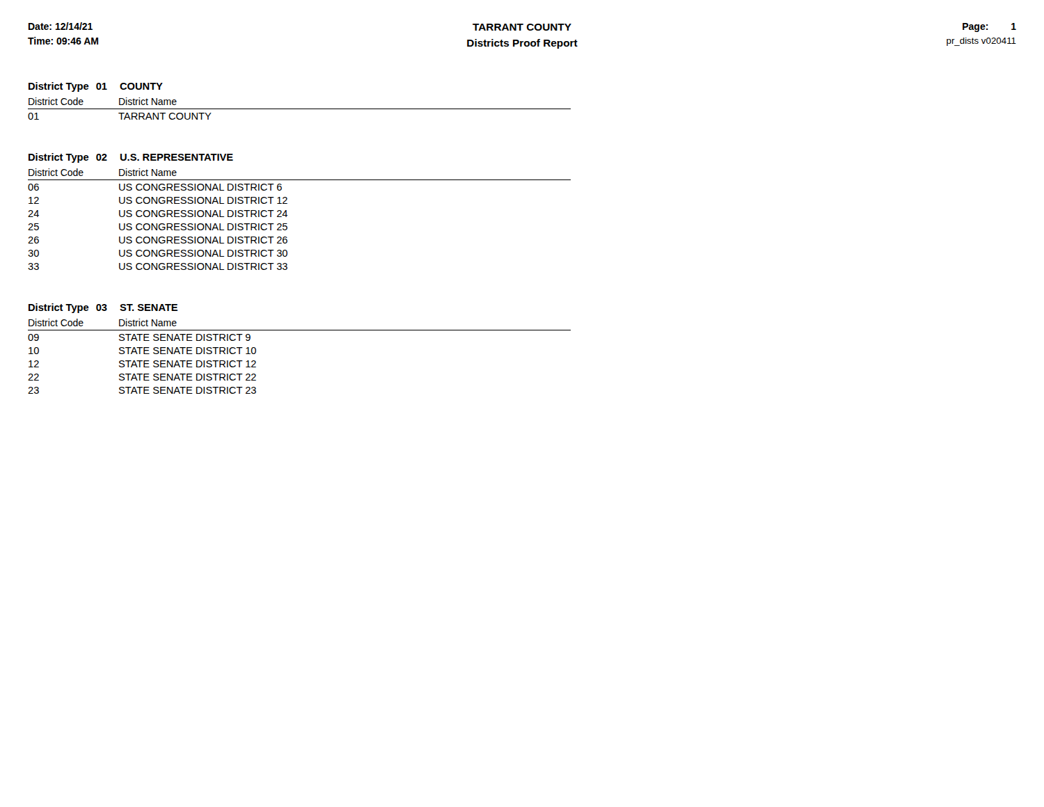Date: 12/14/21
Time: 09:46 AM
TARRANT COUNTY
Districts Proof Report
Page: 1
pr_dists v020411
District Type 01 COUNTY
| District Code | District Name |
| --- | --- |
| 01 | TARRANT COUNTY |
District Type 02 U.S. REPRESENTATIVE
| District Code | District Name |
| --- | --- |
| 06 | US CONGRESSIONAL DISTRICT 6 |
| 12 | US CONGRESSIONAL DISTRICT 12 |
| 24 | US CONGRESSIONAL DISTRICT 24 |
| 25 | US CONGRESSIONAL DISTRICT 25 |
| 26 | US CONGRESSIONAL DISTRICT 26 |
| 30 | US CONGRESSIONAL DISTRICT 30 |
| 33 | US CONGRESSIONAL DISTRICT 33 |
District Type 03 ST. SENATE
| District Code | District Name |
| --- | --- |
| 09 | STATE SENATE DISTRICT 9 |
| 10 | STATE SENATE DISTRICT 10 |
| 12 | STATE SENATE DISTRICT 12 |
| 22 | STATE SENATE DISTRICT 22 |
| 23 | STATE SENATE DISTRICT 23 |